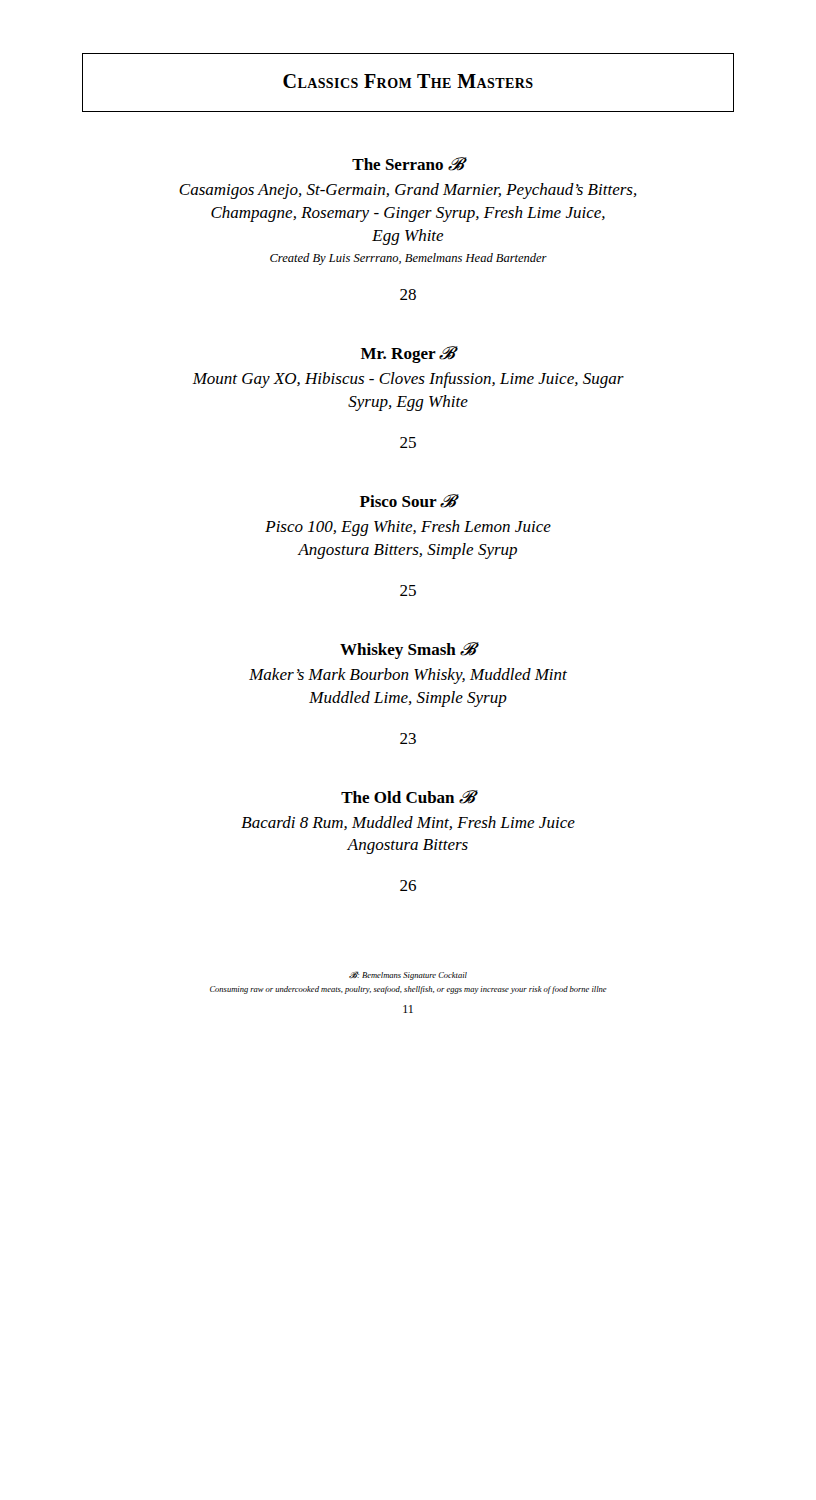Classics From The Masters
The Serrano 𝓑
Casamigos Anejo, St-Germain, Grand Marnier, Peychaud’s Bitters,
Champagne, Rosemary - Ginger Syrup, Fresh Lime Juice,
Egg White
Created By Luis Serrrano, Bemelmans Head Bartender
28
Mr. Roger 𝓑
Mount Gay XO, Hibiscus - Cloves Infussion, Lime Juice, Sugar
Syrup, Egg White
25
Pisco Sour 𝓑
Pisco 100, Egg White, Fresh Lemon Juice
Angostura Bitters, Simple Syrup
25
Whiskey Smash 𝓑
Maker’s Mark Bourbon Whisky, Muddled Mint
Muddled Lime, Simple Syrup
23
The Old Cuban 𝓑
Bacardi 8 Rum, Muddled Mint, Fresh Lime Juice
Angostura Bitters
26
𝓑: Bemelmans Signature Cocktail
Consuming raw or undercooked meats, poultry, seafood, shellfish, or eggs may increase your risk of food borne illne
11